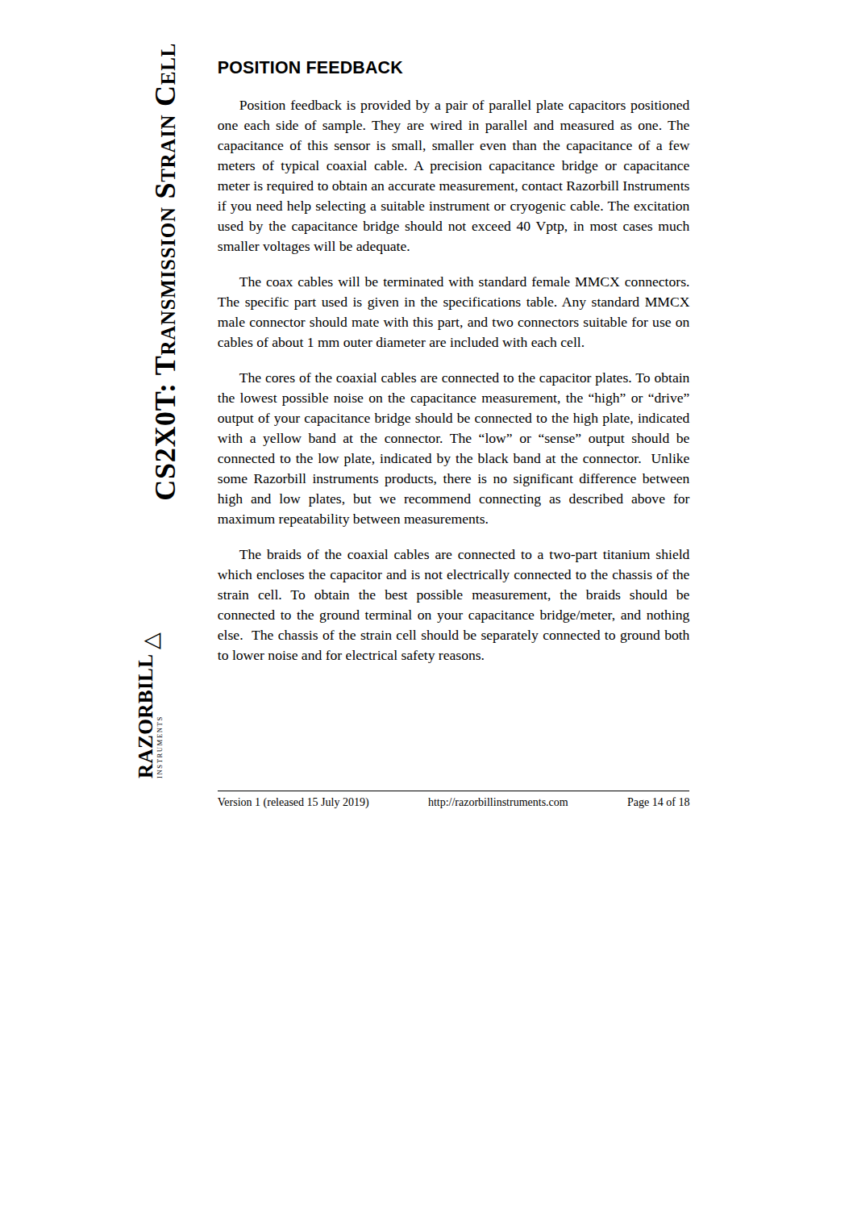CS2x0T: Transmission Strain Cell
RAZORBILL INSTRUMENTS
△
POSITION FEEDBACK
Position feedback is provided by a pair of parallel plate capacitors positioned one each side of sample. They are wired in parallel and measured as one. The capacitance of this sensor is small, smaller even than the capacitance of a few meters of typical coaxial cable. A precision capacitance bridge or capacitance meter is required to obtain an accurate measurement, contact Razorbill Instruments if you need help selecting a suitable instrument or cryogenic cable. The excitation used by the capacitance bridge should not exceed 40 Vptp, in most cases much smaller voltages will be adequate.
The coax cables will be terminated with standard female MMCX connectors. The specific part used is given in the specifications table. Any standard MMCX male connector should mate with this part, and two connectors suitable for use on cables of about 1 mm outer diameter are included with each cell.
The cores of the coaxial cables are connected to the capacitor plates. To obtain the lowest possible noise on the capacitance measurement, the “high” or “drive” output of your capacitance bridge should be connected to the high plate, indicated with a yellow band at the connector. The “low” or “sense” output should be connected to the low plate, indicated by the black band at the connector. Unlike some Razorbill instruments products, there is no significant difference between high and low plates, but we recommend connecting as described above for maximum repeatability between measurements.
The braids of the coaxial cables are connected to a two-part titanium shield which encloses the capacitor and is not electrically connected to the chassis of the strain cell. To obtain the best possible measurement, the braids should be connected to the ground terminal on your capacitance bridge/meter, and nothing else. The chassis of the strain cell should be separately connected to ground both to lower noise and for electrical safety reasons.
Version 1 (released 15 July 2019) http://razorbillinstruments.com Page 14 of 18